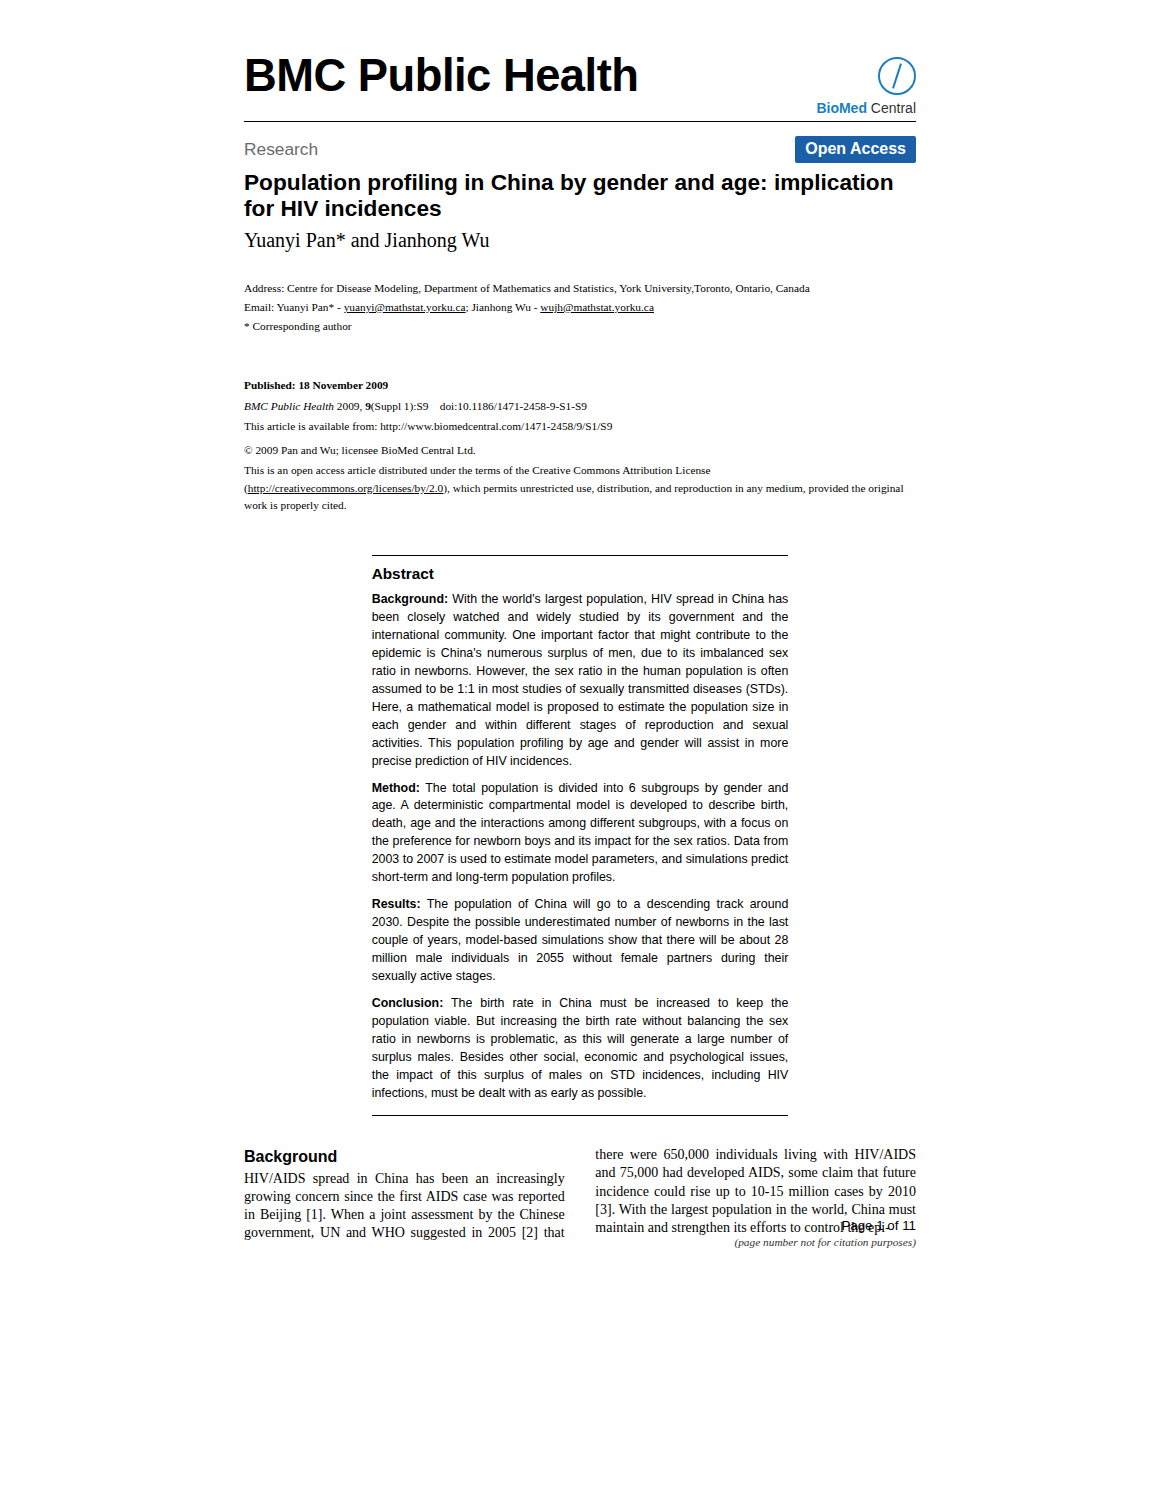BMC Public Health
BioMed Central
Research
Open Access
Population profiling in China by gender and age: implication for HIV incidences
Yuanyi Pan* and Jianhong Wu
Address: Centre for Disease Modeling, Department of Mathematics and Statistics, York University,Toronto, Ontario, Canada
Email: Yuanyi Pan* - yuanyi@mathstat.yorku.ca; Jianhong Wu - wujh@mathstat.yorku.ca
* Corresponding author
Published: 18 November 2009
BMC Public Health 2009, 9(Suppl 1):S9 doi:10.1186/1471-2458-9-S1-S9
This article is available from: http://www.biomedcentral.com/1471-2458/9/S1/S9
© 2009 Pan and Wu; licensee BioMed Central Ltd.
This is an open access article distributed under the terms of the Creative Commons Attribution License (http://creativecommons.org/licenses/by/2.0), which permits unrestricted use, distribution, and reproduction in any medium, provided the original work is properly cited.
Abstract
Background: With the world's largest population, HIV spread in China has been closely watched and widely studied by its government and the international community. One important factor that might contribute to the epidemic is China's numerous surplus of men, due to its imbalanced sex ratio in newborns. However, the sex ratio in the human population is often assumed to be 1:1 in most studies of sexually transmitted diseases (STDs). Here, a mathematical model is proposed to estimate the population size in each gender and within different stages of reproduction and sexual activities. This population profiling by age and gender will assist in more precise prediction of HIV incidences.
Method: The total population is divided into 6 subgroups by gender and age. A deterministic compartmental model is developed to describe birth, death, age and the interactions among different subgroups, with a focus on the preference for newborn boys and its impact for the sex ratios. Data from 2003 to 2007 is used to estimate model parameters, and simulations predict short-term and long-term population profiles.
Results: The population of China will go to a descending track around 2030. Despite the possible underestimated number of newborns in the last couple of years, model-based simulations show that there will be about 28 million male individuals in 2055 without female partners during their sexually active stages.
Conclusion: The birth rate in China must be increased to keep the population viable. But increasing the birth rate without balancing the sex ratio in newborns is problematic, as this will generate a large number of surplus males. Besides other social, economic and psychological issues, the impact of this surplus of males on STD incidences, including HIV infections, must be dealt with as early as possible.
Background
HIV/AIDS spread in China has been an increasingly growing concern since the first AIDS case was reported in Beijing [1]. When a joint assessment by the Chinese government, UN and WHO suggested in 2005 [2] that there were 650,000 individuals living with HIV/AIDS and 75,000 had developed AIDS, some claim that future incidence could rise up to 10-15 million cases by 2010 [3]. With the largest population in the world, China must maintain and strengthen its efforts to control the epi-
Page 1 of 11
(page number not for citation purposes)